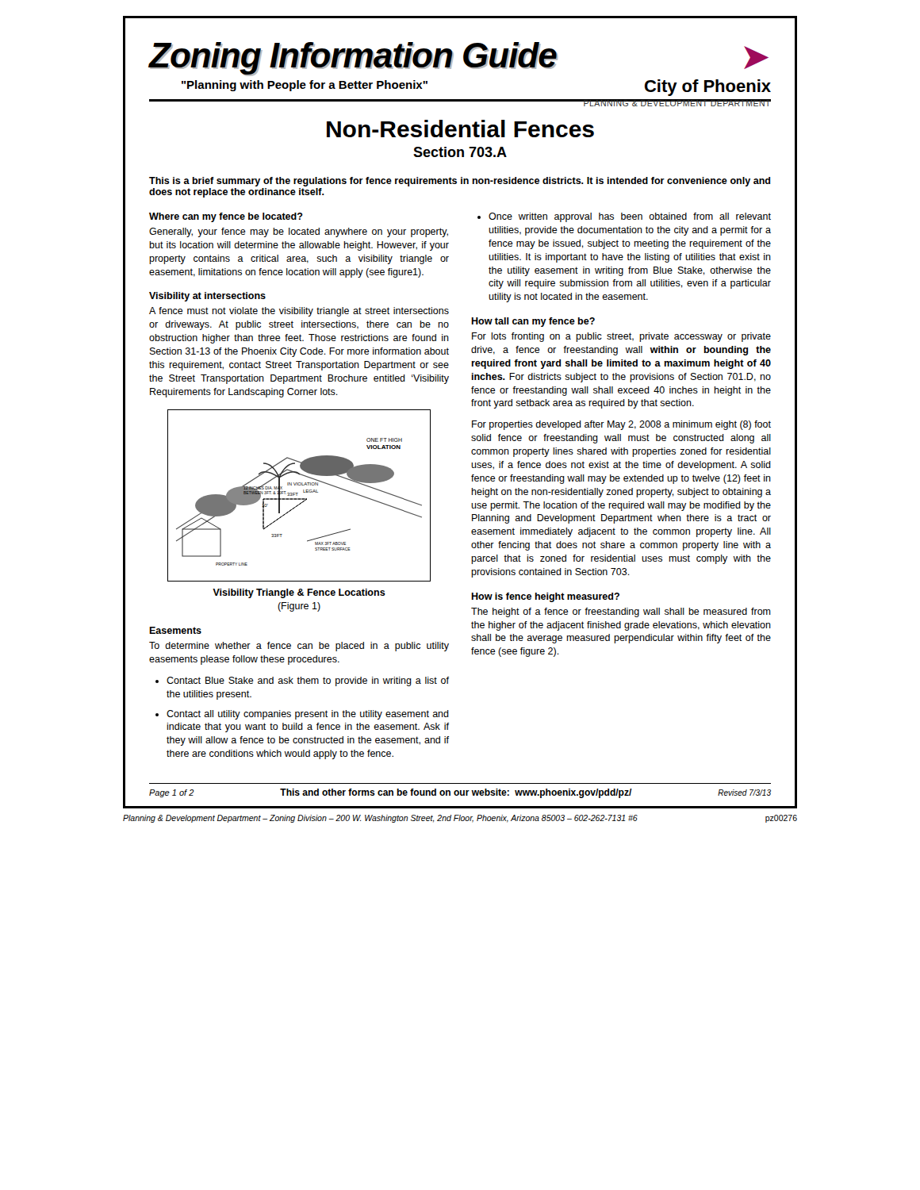➤
City of Phoenix
PLANNING & DEVELOPMENT DEPARTMENT
Zoning Information Guide
"Planning with People for a Better Phoenix"
Non-Residential Fences
Section 703.A
This is a brief summary of the regulations for fence requirements in non-residence districts. It is intended for convenience only and does not replace the ordinance itself.
Where can my fence be located?
Generally, your fence may be located anywhere on your property, but its location will determine the allowable height. However, if your property contains a critical area, such a visibility triangle or easement, limitations on fence location will apply (see figure1).
Visibility at intersections
A fence must not violate the visibility triangle at street intersections or driveways. At public street intersections, there can be no obstruction higher than three feet. Those restrictions are found in Section 31-13 of the Phoenix City Code. For more information about this requirement, contact Street Transportation Department or see the Street Transportation Department Brochure entitled ‘Visibility Requirements for Landscaping Corner lots.
ONE FT HIGH VIOLATION IN VIOLATION 12 INCHES DIA. MAX BETWEEN 3FT. & 10FT. 10' 33FT LEGAL 33FT PROPERTY LINE MAX 3FT ABOVE STREET SURFACE
Visibility Triangle & Fence Locations
(Figure 1)
Easements
To determine whether a fence can be placed in a public utility easements please follow these procedures.
Contact Blue Stake and ask them to provide in writing a list of the utilities present.
Contact all utility companies present in the utility easement and indicate that you want to build a fence in the easement. Ask if they will allow a fence to be constructed in the easement, and if there are conditions which would apply to the fence.
Once written approval has been obtained from all relevant utilities, provide the documentation to the city and a permit for a fence may be issued, subject to meeting the requirement of the utilities. It is important to have the listing of utilities that exist in the utility easement in writing from Blue Stake, otherwise the city will require submission from all utilities, even if a particular utility is not located in the easement.
How tall can my fence be?
For lots fronting on a public street, private accessway or private drive, a fence or freestanding wall within or bounding the required front yard shall be limited to a maximum height of 40 inches. For districts subject to the provisions of Section 701.D, no fence or freestanding wall shall exceed 40 inches in height in the front yard setback area as required by that section.
For properties developed after May 2, 2008 a minimum eight (8) foot solid fence or freestanding wall must be constructed along all common property lines shared with properties zoned for residential uses, if a fence does not exist at the time of development. A solid fence or freestanding wall may be extended up to twelve (12) feet in height on the non-residentially zoned property, subject to obtaining a use permit. The location of the required wall may be modified by the Planning and Development Department when there is a tract or easement immediately adjacent to the common property line. All other fencing that does not share a common property line with a parcel that is zoned for residential uses must comply with the provisions contained in Section 703.
How is fence height measured?
The height of a fence or freestanding wall shall be measured from the higher of the adjacent finished grade elevations, which elevation shall be the average measured perpendicular within fifty feet of the fence (see figure 2).
Page 1 of 2 This and other forms can be found on our website: www.phoenix.gov/pdd/pz/ Revised 7/3/13
Planning & Development Department – Zoning Division – 200 W. Washington Street, 2nd Floor, Phoenix, Arizona 85003 – 602-262-7131 #6 pz00276